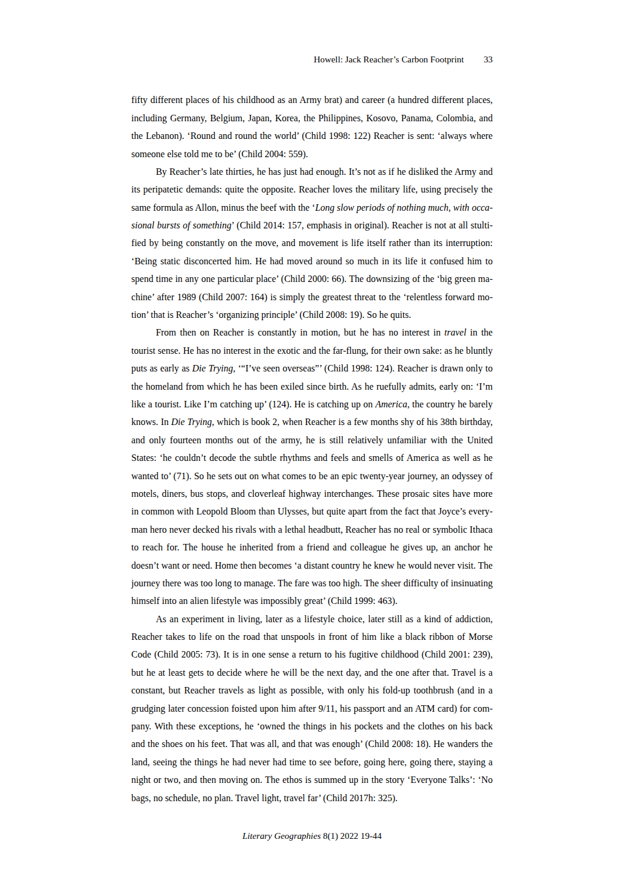Howell: Jack Reacher’s Carbon Footprint33
fifty different places of his childhood as an Army brat) and career (a hundred different places, including Germany, Belgium, Japan, Korea, the Philippines, Kosovo, Panama, Colombia, and the Lebanon). ‘Round and round the world’ (Child 1998: 122) Reacher is sent: ‘always where someone else told me to be’ (Child 2004: 559).
By Reacher’s late thirties, he has just had enough. It’s not as if he disliked the Army and its peripatetic demands: quite the opposite. Reacher loves the military life, using precisely the same formula as Allon, minus the beef with the ‘Long slow periods of nothing much, with occasional bursts of something’ (Child 2014: 157, emphasis in original). Reacher is not at all stultified by being constantly on the move, and movement is life itself rather than its interruption: ‘Being static disconcerted him. He had moved around so much in its life it confused him to spend time in any one particular place’ (Child 2000: 66). The downsizing of the ‘big green machine’ after 1989 (Child 2007: 164) is simply the greatest threat to the ‘relentless forward motion’ that is Reacher’s ‘organizing principle’ (Child 2008: 19). So he quits.
From then on Reacher is constantly in motion, but he has no interest in travel in the tourist sense. He has no interest in the exotic and the far-flung, for their own sake: as he bluntly puts as early as Die Trying, ‘“I’ve seen overseas”’ (Child 1998: 124). Reacher is drawn only to the homeland from which he has been exiled since birth. As he ruefully admits, early on: ‘I’m like a tourist. Like I’m catching up’ (124). He is catching up on America, the country he barely knows. In Die Trying, which is book 2, when Reacher is a few months shy of his 38th birthday, and only fourteen months out of the army, he is still relatively unfamiliar with the United States: ‘he couldn’t decode the subtle rhythms and feels and smells of America as well as he wanted to’ (71). So he sets out on what comes to be an epic twenty-year journey, an odyssey of motels, diners, bus stops, and cloverleaf highway interchanges. These prosaic sites have more in common with Leopold Bloom than Ulysses, but quite apart from the fact that Joyce’s everyman hero never decked his rivals with a lethal headbutt, Reacher has no real or symbolic Ithaca to reach for. The house he inherited from a friend and colleague he gives up, an anchor he doesn’t want or need. Home then becomes ‘a distant country he knew he would never visit. The journey there was too long to manage. The fare was too high. The sheer difficulty of insinuating himself into an alien lifestyle was impossibly great’ (Child 1999: 463).
As an experiment in living, later as a lifestyle choice, later still as a kind of addiction, Reacher takes to life on the road that unspools in front of him like a black ribbon of Morse Code (Child 2005: 73). It is in one sense a return to his fugitive childhood (Child 2001: 239), but he at least gets to decide where he will be the next day, and the one after that. Travel is a constant, but Reacher travels as light as possible, with only his fold-up toothbrush (and in a grudging later concession foisted upon him after 9/11, his passport and an ATM card) for company. With these exceptions, he ‘owned the things in his pockets and the clothes on his back and the shoes on his feet. That was all, and that was enough’ (Child 2008: 18). He wanders the land, seeing the things he had never had time to see before, going here, going there, staying a night or two, and then moving on. The ethos is summed up in the story ‘Everyone Talks’: ‘No bags, no schedule, no plan. Travel light, travel far’ (Child 2017h: 325).
Literary Geographies 8(1) 2022 19-44